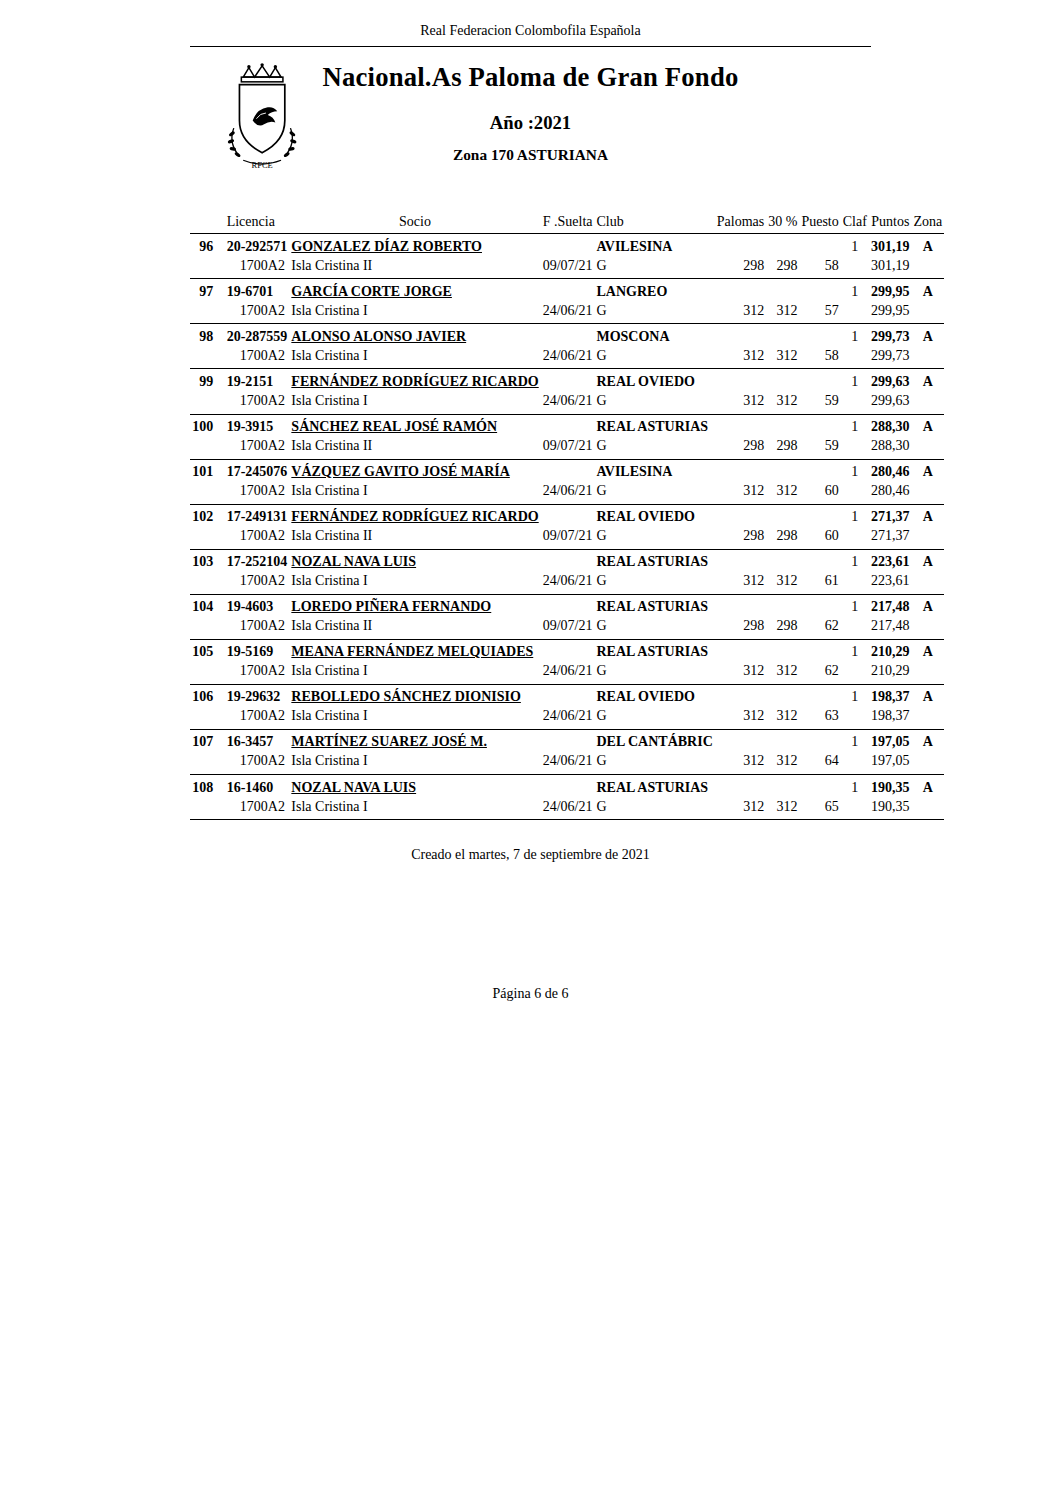Real Federacion Colombofila Española
RFCE
Nacional.As Paloma de Gran Fondo
Año :2021
Zona 170 ASTURIANA
| | Licencia | Socio | F .Suelta | Club | Palomas | 30 % | Puesto | Claf | Puntos | Zona |
| --- | --- | --- | --- | --- | --- | --- | --- | --- | --- | --- |
| 96 | 20-292571 | GONZALEZ DÍAZ ROBERTO | | AVILESINA | | | | 1 | 301,19 | A |
| | 1700A2 | Isla Cristina II | 09/07/21 | G | 298 | 298 | 58 | | 301,19 | |
| 97 | 19-6701 | GARCÍA CORTE JORGE | | LANGREO | | | | 1 | 299,95 | A |
| | 1700A2 | Isla Cristina I | 24/06/21 | G | 312 | 312 | 57 | | 299,95 | |
| 98 | 20-287559 | ALONSO ALONSO JAVIER | | MOSCONA | | | | 1 | 299,73 | A |
| | 1700A2 | Isla Cristina I | 24/06/21 | G | 312 | 312 | 58 | | 299,73 | |
| 99 | 19-2151 | FERNÁNDEZ RODRÍGUEZ RICARDO | | REAL OVIEDO | | | | 1 | 299,63 | A |
| | 1700A2 | Isla Cristina I | 24/06/21 | G | 312 | 312 | 59 | | 299,63 | |
| 100 | 19-3915 | SÁNCHEZ REAL JOSÉ RAMÓN | | REAL ASTURIAS | | | | 1 | 288,30 | A |
| | 1700A2 | Isla Cristina II | 09/07/21 | G | 298 | 298 | 59 | | 288,30 | |
| 101 | 17-245076 | VÁZQUEZ GAVITO JOSÉ MARÍA | | AVILESINA | | | | 1 | 280,46 | A |
| | 1700A2 | Isla Cristina I | 24/06/21 | G | 312 | 312 | 60 | | 280,46 | |
| 102 | 17-249131 | FERNÁNDEZ RODRÍGUEZ RICARDO | | REAL OVIEDO | | | | 1 | 271,37 | A |
| | 1700A2 | Isla Cristina II | 09/07/21 | G | 298 | 298 | 60 | | 271,37 | |
| 103 | 17-252104 | NOZAL NAVA LUIS | | REAL ASTURIAS | | | | 1 | 223,61 | A |
| | 1700A2 | Isla Cristina I | 24/06/21 | G | 312 | 312 | 61 | | 223,61 | |
| 104 | 19-4603 | LOREDO PIÑERA FERNANDO | | REAL ASTURIAS | | | | 1 | 217,48 | A |
| | 1700A2 | Isla Cristina II | 09/07/21 | G | 298 | 298 | 62 | | 217,48 | |
| 105 | 19-5169 | MEANA FERNÁNDEZ MELQUIADES | | REAL ASTURIAS | | | | 1 | 210,29 | A |
| | 1700A2 | Isla Cristina I | 24/06/21 | G | 312 | 312 | 62 | | 210,29 | |
| 106 | 19-29632 | REBOLLEDO SÁNCHEZ DIONISIO | | REAL OVIEDO | | | | 1 | 198,37 | A |
| | 1700A2 | Isla Cristina I | 24/06/21 | G | 312 | 312 | 63 | | 198,37 | |
| 107 | 16-3457 | MARTÍNEZ SUAREZ JOSÉ M. | | DEL CANTÁBRIC | | | | 1 | 197,05 | A |
| | 1700A2 | Isla Cristina I | 24/06/21 | G | 312 | 312 | 64 | | 197,05 | |
| 108 | 16-1460 | NOZAL NAVA LUIS | | REAL ASTURIAS | | | | 1 | 190,35 | A |
| | 1700A2 | Isla Cristina I | 24/06/21 | G | 312 | 312 | 65 | | 190,35 | |
Creado el martes, 7 de septiembre de 2021
Página 6 de 6